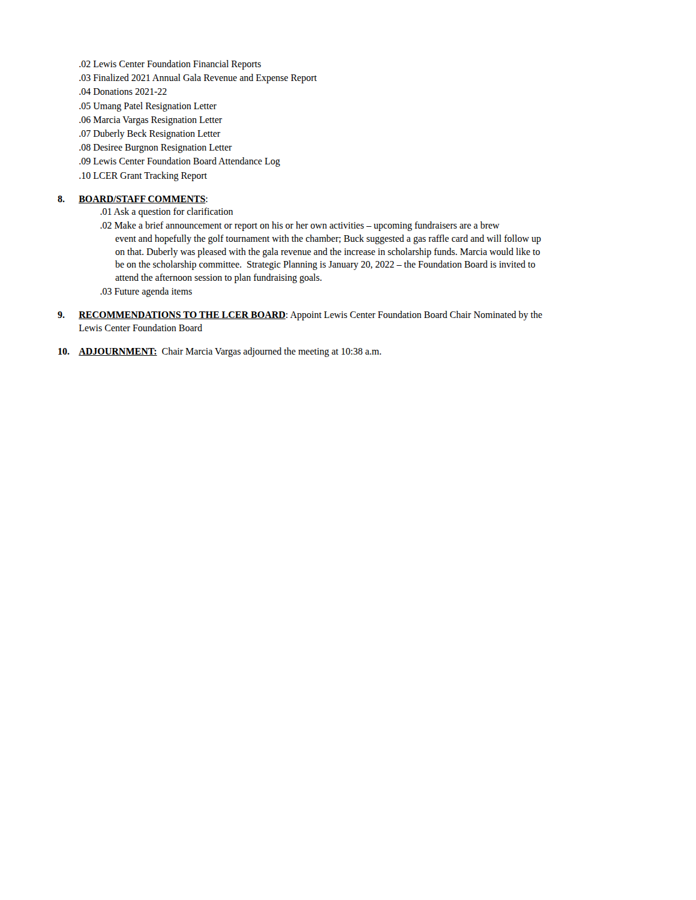.02 Lewis Center Foundation Financial Reports
.03 Finalized 2021 Annual Gala Revenue and Expense Report
.04 Donations 2021-22
.05 Umang Patel Resignation Letter
.06 Marcia Vargas Resignation Letter
.07 Duberly Beck Resignation Letter
.08 Desiree Burgnon Resignation Letter
.09 Lewis Center Foundation Board Attendance Log
.10 LCER Grant Tracking Report
8. BOARD/STAFF COMMENTS:
.01 Ask a question for clarification
.02 Make a brief announcement or report on his or her own activities – upcoming fundraisers are a brew
event and hopefully the golf tournament with the chamber; Buck suggested a gas raffle card and will follow up on that. Duberly was pleased with the gala revenue and the increase in scholarship funds. Marcia would like to be on the scholarship committee. Strategic Planning is January 20, 2022 – the Foundation Board is invited to attend the afternoon session to plan fundraising goals.
.03 Future agenda items
9. RECOMMENDATIONS TO THE LCER BOARD: Appoint Lewis Center Foundation Board Chair Nominated by the Lewis Center Foundation Board
10. ADJOURNMENT: Chair Marcia Vargas adjourned the meeting at 10:38 a.m.